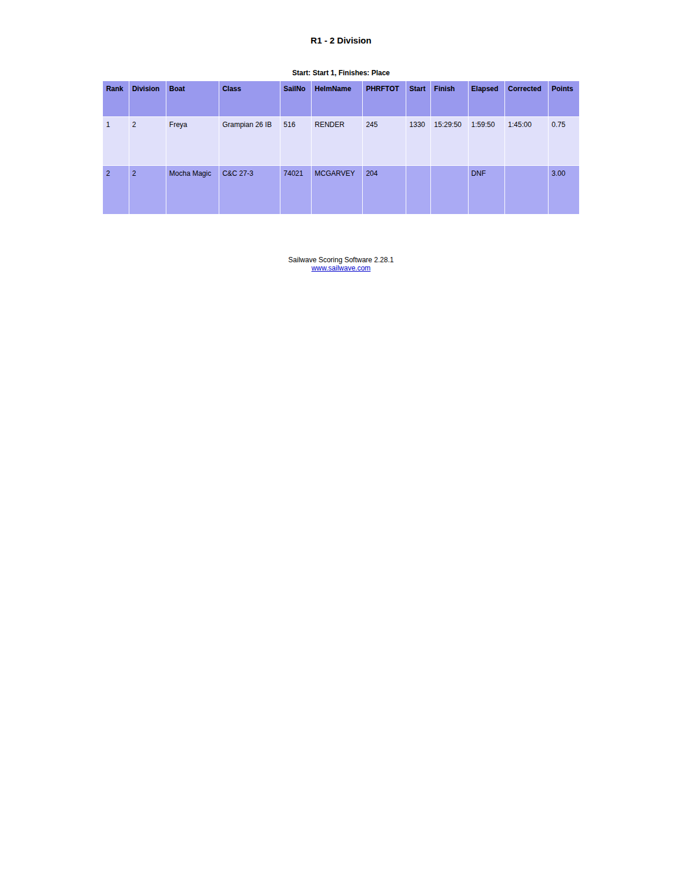R1 - 2 Division
Start: Start 1, Finishes: Place
| Rank | Division | Boat | Class | SailNo | HelmName | PHRFTOT | Start | Finish | Elapsed | Corrected | Points |
| --- | --- | --- | --- | --- | --- | --- | --- | --- | --- | --- | --- |
| 1 | 2 | Freya | Grampian 26 IB | 516 | RENDER | 245 | 1330 | 15:29:50 | 1:59:50 | 1:45:00 | 0.75 |
| 2 | 2 | Mocha Magic | C&C 27-3 | 74021 | MCGARVEY | 204 | | | DNF | | 3.00 |
Sailwave Scoring Software 2.28.1
www.sailwave.com